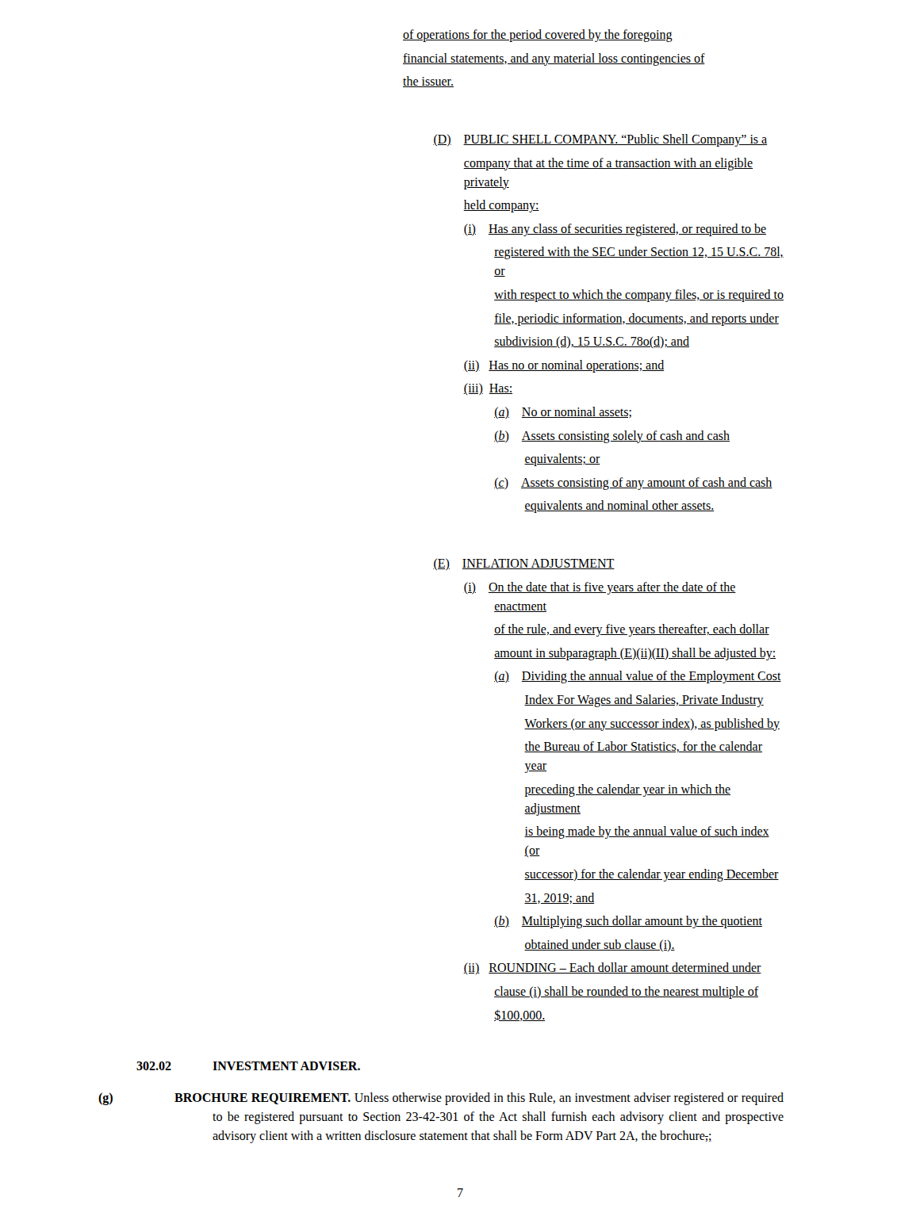of operations for the period covered by the foregoing
financial statements, and any material loss contingencies of
the issuer.
(D) PUBLIC SHELL COMPANY. “Public Shell Company” is a
company that at the time of a transaction with an eligible privately
held company:
(i) Has any class of securities registered, or required to be
registered with the SEC under Section 12, 15 U.S.C. 78l, or
with respect to which the company files, or is required to
file, periodic information, documents, and reports under
subdivision (d), 15 U.S.C. 78o(d); and
(ii) Has no or nominal operations; and
(iii) Has:
(a) No or nominal assets;
(b) Assets consisting solely of cash and cash
equivalents; or
(c) Assets consisting of any amount of cash and cash
equivalents and nominal other assets.
(E) INFLATION ADJUSTMENT
(i) On the date that is five years after the date of the enactment
of the rule, and every five years thereafter, each dollar
amount in subparagraph (E)(ii)(II) shall be adjusted by:
(a) Dividing the annual value of the Employment Cost
Index For Wages and Salaries, Private Industry
Workers (or any successor index), as published by
the Bureau of Labor Statistics, for the calendar year
preceding the calendar year in which the adjustment
is being made by the annual value of such index (or
successor) for the calendar year ending December
31, 2019; and
(b) Multiplying such dollar amount by the quotient
obtained under sub clause (i).
(ii) ROUNDING – Each dollar amount determined under
clause (i) shall be rounded to the nearest multiple of
$100,000.
302.02 INVESTMENT ADVISER.
(g) BROCHURE REQUIREMENT. Unless otherwise provided in this Rule, an investment adviser registered or required to be registered pursuant to Section 23-42-301 of the Act shall furnish each advisory client and prospective advisory client with a written disclosure statement that shall be Form ADV Part 2A, the brochure,;
7